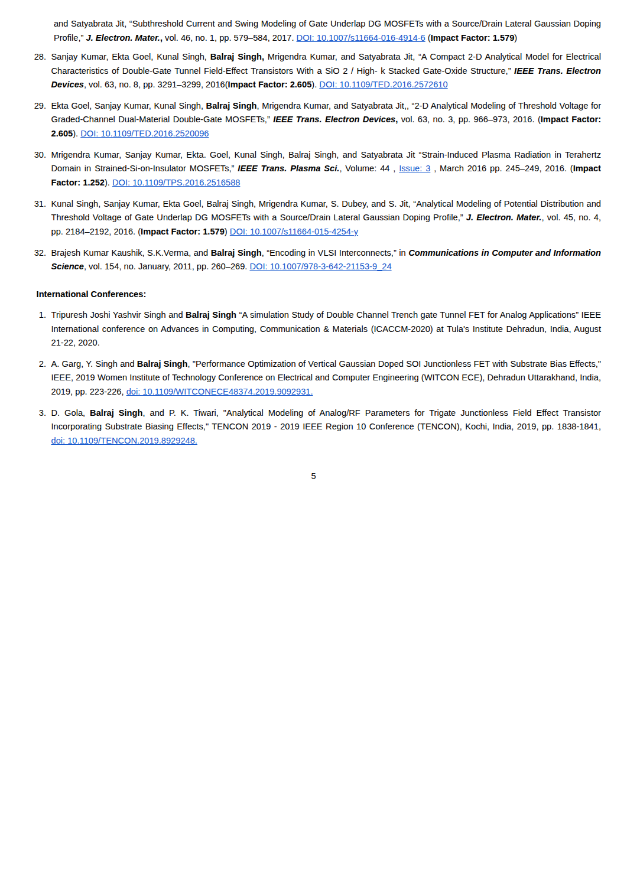and Satyabrata Jit, “Subthreshold Current and Swing Modeling of Gate Underlap DG MOSFETs with a Source/Drain Lateral Gaussian Doping Profile,” J. Electron. Mater., vol. 46, no. 1, pp. 579–584, 2017. DOI: 10.1007/s11664-016-4914-6 (Impact Factor: 1.579)
Sanjay Kumar, Ekta Goel, Kunal Singh, Balraj Singh, Mrigendra Kumar, and Satyabrata Jit, “A Compact 2-D Analytical Model for Electrical Characteristics of Double-Gate Tunnel Field-Effect Transistors With a SiO 2 / High- k Stacked Gate-Oxide Structure,” IEEE Trans. Electron Devices, vol. 63, no. 8, pp. 3291–3299, 2016(Impact Factor: 2.605). DOI: 10.1109/TED.2016.2572610
Ekta Goel, Sanjay Kumar, Kunal Singh, Balraj Singh, Mrigendra Kumar, and Satyabrata Jit,, “2-D Analytical Modeling of Threshold Voltage for Graded-Channel Dual-Material Double-Gate MOSFETs,” IEEE Trans. Electron Devices, vol. 63, no. 3, pp. 966–973, 2016. (Impact Factor: 2.605). DOI: 10.1109/TED.2016.2520096
Mrigendra Kumar, Sanjay Kumar, Ekta. Goel, Kunal Singh, Balraj Singh, and Satyabrata Jit “Strain-Induced Plasma Radiation in Terahertz Domain in Strained-Si-on-Insulator MOSFETs,” IEEE Trans. Plasma Sci., Volume: 44 , Issue: 3 , March 2016 pp. 245–249, 2016. (Impact Factor: 1.252). DOI: 10.1109/TPS.2016.2516588
Kunal Singh, Sanjay Kumar, Ekta Goel, Balraj Singh, Mrigendra Kumar, S. Dubey, and S. Jit, “Analytical Modeling of Potential Distribution and Threshold Voltage of Gate Underlap DG MOSFETs with a Source/Drain Lateral Gaussian Doping Profile,” J. Electron. Mater., vol. 45, no. 4, pp. 2184–2192, 2016. (Impact Factor: 1.579) DOI: 10.1007/s11664-015-4254-y
Brajesh Kumar Kaushik, S.K.Verma, and Balraj Singh, “Encoding in VLSI Interconnects,” in Communications in Computer and Information Science, vol. 154, no. January, 2011, pp. 260–269. DOI: 10.1007/978-3-642-21153-9_24
International Conferences:
Tripuresh Joshi Yashvir Singh and Balraj Singh “A simulation Study of Double Channel Trench gate Tunnel FET for Analog Applications” IEEE International conference on Advances in Computing, Communication & Materials (ICACCM-2020) at Tula's Institute Dehradun, India, August 21-22, 2020.
A. Garg, Y. Singh and Balraj Singh, "Performance Optimization of Vertical Gaussian Doped SOI Junctionless FET with Substrate Bias Effects," IEEE, 2019 Women Institute of Technology Conference on Electrical and Computer Engineering (WITCON ECE), Dehradun Uttarakhand, India, 2019, pp. 223-226, doi: 10.1109/WITCONECE48374.2019.9092931.
D. Gola, Balraj Singh, and P. K. Tiwari, "Analytical Modeling of Analog/RF Parameters for Trigate Junctionless Field Effect Transistor Incorporating Substrate Biasing Effects," TENCON 2019 - 2019 IEEE Region 10 Conference (TENCON), Kochi, India, 2019, pp. 1838-1841, doi: 10.1109/TENCON.2019.8929248.
5